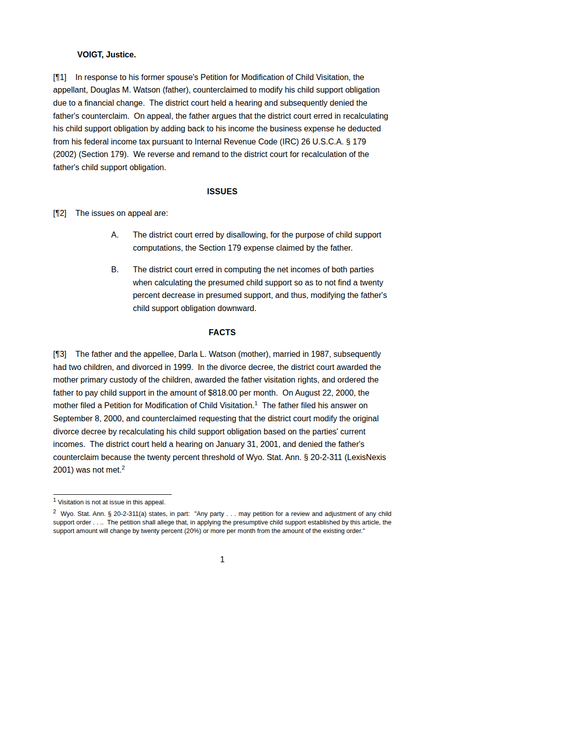VOIGT, Justice.
[¶1] In response to his former spouse's Petition for Modification of Child Visitation, the appellant, Douglas M. Watson (father), counterclaimed to modify his child support obligation due to a financial change. The district court held a hearing and subsequently denied the father's counterclaim. On appeal, the father argues that the district court erred in recalculating his child support obligation by adding back to his income the business expense he deducted from his federal income tax pursuant to Internal Revenue Code (IRC) 26 U.S.C.A. § 179 (2002) (Section 179). We reverse and remand to the district court for recalculation of the father's child support obligation.
ISSUES
[¶2] The issues on appeal are:
A.
The district court erred by disallowing, for the purpose of child support computations, the Section 179 expense claimed by the father.
B.
The district court erred in computing the net incomes of both parties when calculating the presumed child support so as to not find a twenty percent decrease in presumed support, and thus, modifying the father's child support obligation downward.
FACTS
[¶3] The father and the appellee, Darla L. Watson (mother), married in 1987, subsequently had two children, and divorced in 1999. In the divorce decree, the district court awarded the mother primary custody of the children, awarded the father visitation rights, and ordered the father to pay child support in the amount of $818.00 per month. On August 22, 2000, the mother filed a Petition for Modification of Child Visitation.1 The father filed his answer on September 8, 2000, and counterclaimed requesting that the district court modify the original divorce decree by recalculating his child support obligation based on the parties' current incomes. The district court held a hearing on January 31, 2001, and denied the father's counterclaim because the twenty percent threshold of Wyo. Stat. Ann. § 20-2-311 (LexisNexis 2001) was not met.2
1 Visitation is not at issue in this appeal.
2 Wyo. Stat. Ann. § 20-2-311(a) states, in part: "Any party . . . may petition for a review and adjustment of any child support order . . .. The petition shall allege that, in applying the presumptive child support established by this article, the support amount will change by twenty percent (20%) or more per month from the amount of the existing order."
1